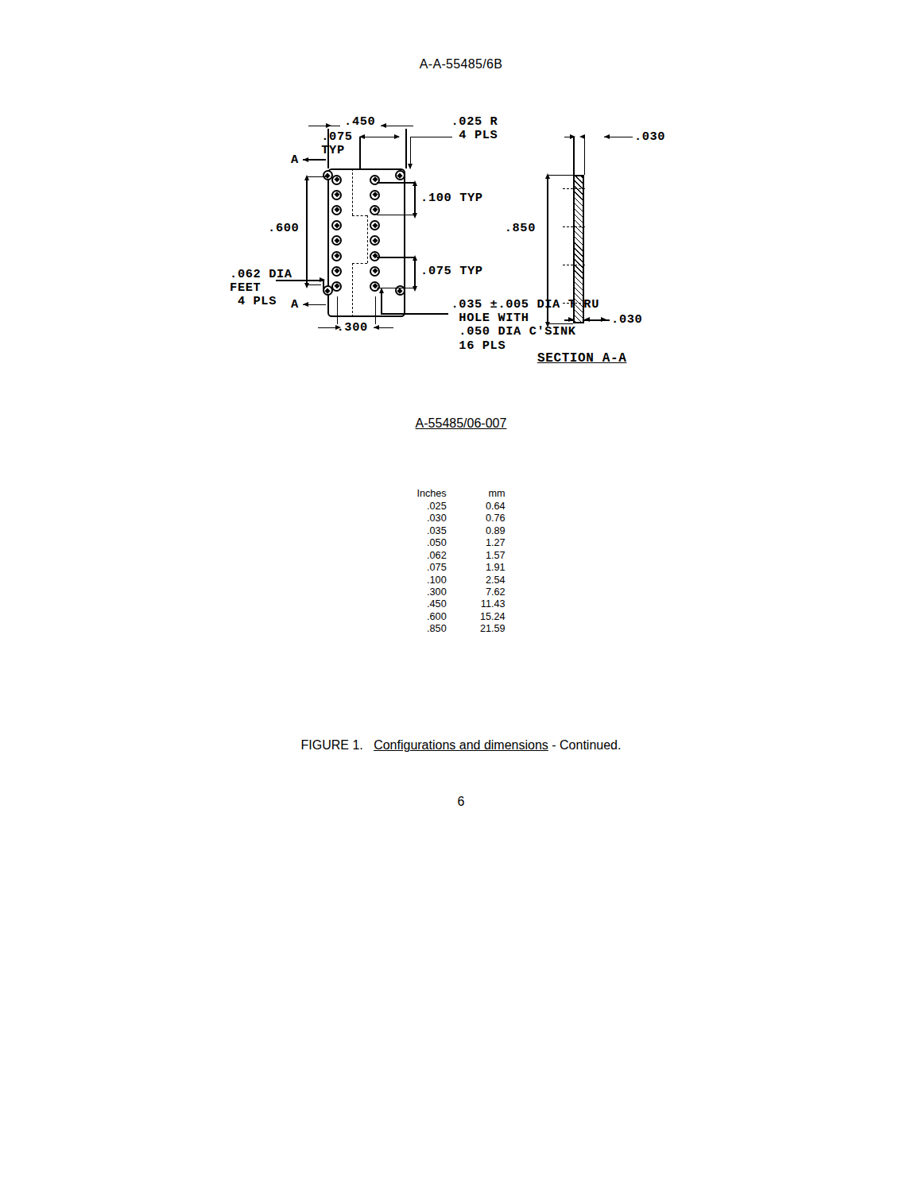A-A-55485/6B
.450
.075 TYP
.025 R 4 PLS
A
.600
.100 TYP
.075 TYP
.062 DIA FEET 4 PLS
A
.300
.035 ±.005 DIA THRU HOLE WITH .050 DIA C'SINK 16 PLS
.030
.850
.030
SECTION A-A
A-55485/06-007
| Inches | mm |
| --- | --- |
| .025 | 0.64 |
| .030 | 0.76 |
| .035 | 0.89 |
| .050 | 1.27 |
| .062 | 1.57 |
| .075 | 1.91 |
| .100 | 2.54 |
| .300 | 7.62 |
| .450 | 11.43 |
| .600 | 15.24 |
| .850 | 21.59 |
FIGURE 1. Configurations and dimensions - Continued.
6